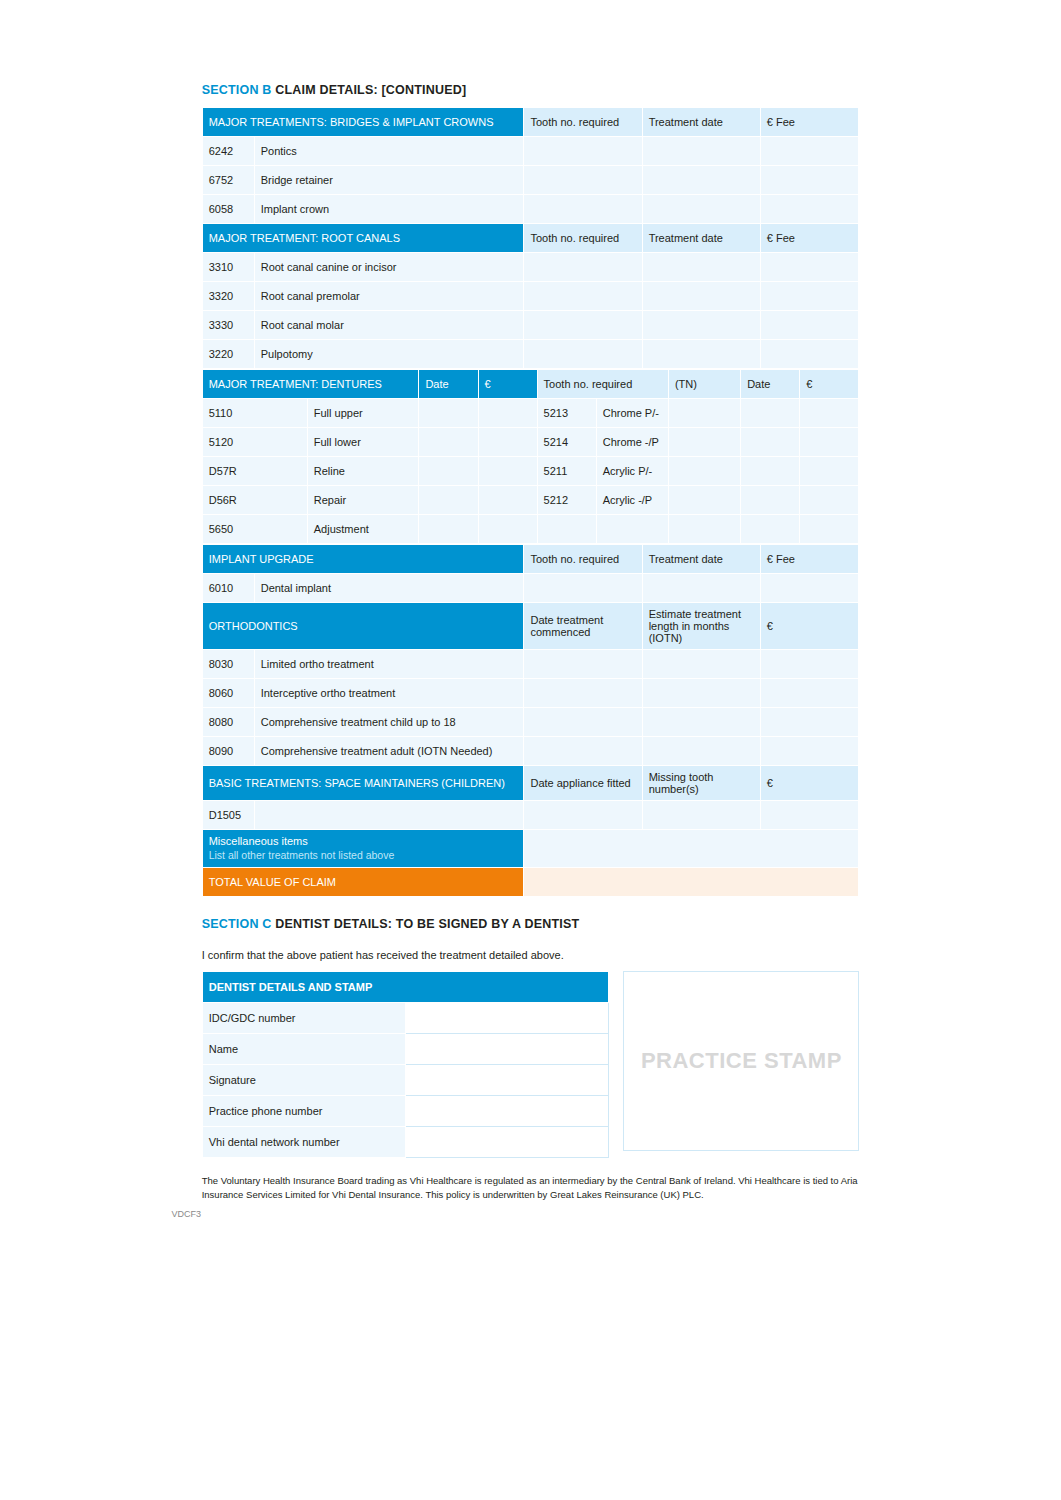SECTION B CLAIM DETAILS: [CONTINUED]
| MAJOR TREATMENTS: BRIDGES & IMPLANT CROWNS | Tooth no. required | Treatment date | € Fee |
| 6242 | Pontics | | | |
| 6752 | Bridge retainer | | | |
| 6058 | Implant crown | | | |
| MAJOR TREATMENT: ROOT CANALS | Tooth no. required | Treatment date | € Fee |
| 3310 | Root canal canine or incisor | | | |
| 3320 | Root canal premolar | | | |
| 3330 | Root canal molar | | | |
| 3220 | Pulpotomy | | | |
| MAJOR TREATMENT: DENTURES | Date | € | Tooth no. required | (TN) | Date | € |
| 5110 | Full upper | | | 5213 | Chrome P/- | | | |
| 5120 | Full lower | | | 5214 | Chrome -/P | | | |
| D57R | Reline | | | 5211 | Acrylic P/- | | | |
| D56R | Repair | | | 5212 | Acrylic -/P | | | |
| 5650 | Adjustment | | | | | | | |
| IMPLANT UPGRADE | Tooth no. required | Treatment date | € Fee |
| 6010 | Dental implant | | | |
| ORTHODONTICS | Date treatment commenced | Estimate treatment length in months (IOTN) | € |
| 8030 | Limited ortho treatment | | | |
| 8060 | Interceptive ortho treatment | | | |
| 8080 | Comprehensive treatment child up to 18 | | | |
| 8090 | Comprehensive treatment adult (IOTN Needed) | | | |
| BASIC TREATMENTS: SPACE MAINTAINERS (CHILDREN) | Date appliance fitted | Missing tooth number(s) | € |
| D1505 | | | | |
| Miscellaneous items List all other treatments not listed above | |
| TOTAL VALUE OF CLAIM | |
SECTION C DENTIST DETAILS: TO BE SIGNED BY A DENTIST
I confirm that the above patient has received the treatment detailed above.
| DENTIST DETAILS AND STAMP |
| IDC/GDC number | |
| Name | |
| Signature | |
| Practice phone number | |
| Vhi dental network number | |
PRACTICE STAMP
The Voluntary Health Insurance Board trading as Vhi Healthcare is regulated as an intermediary by the Central Bank of Ireland. Vhi Healthcare is tied to Aria Insurance Services Limited for Vhi Dental Insurance. This policy is underwritten by Great Lakes Reinsurance (UK) PLC.
VDCF3